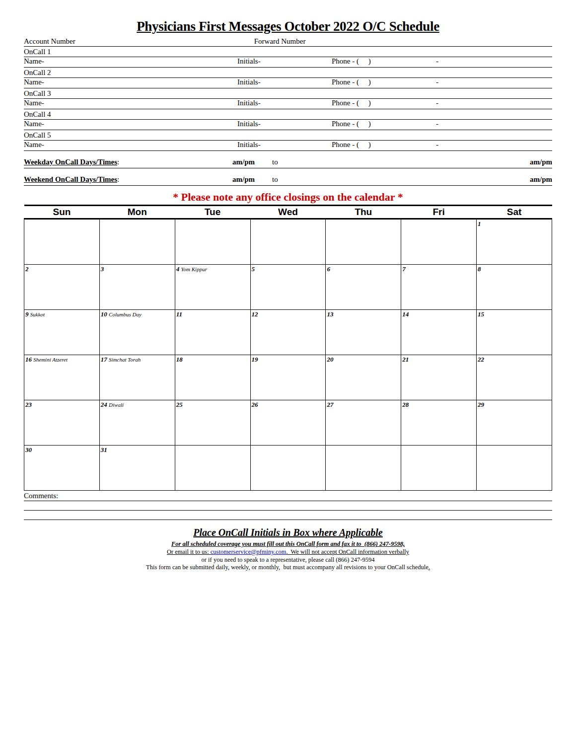Physicians First Messages October 2022 O/C Schedule
Account Number Forward Number
OnCall 1
Name- Initials- Phone - ( ) -
OnCall 2
Name- Initials- Phone - ( ) -
OnCall 3
Name- Initials- Phone - ( ) -
OnCall 4
Name- Initials- Phone - ( ) -
OnCall 5
Name- Initials- Phone - ( ) -
Weekday OnCall Days/Times: am/pm to am/pm
Weekend OnCall Days/Times: am/pm to am/pm
* Please note any office closings on the calendar *
| Sun | Mon | Tue | Wed | Thu | Fri | Sat |
| --- | --- | --- | --- | --- | --- | --- |
| | | | | | | 1 |
| 2 | 3 | 4 Yom Kippur | 5 | 6 | 7 | 8 |
| 9 Sukkot | 10 Columbus Day | 11 | 12 | 13 | 14 | 15 |
| 16 Shemini Atzeret | 17 Simchat Torah | 18 | 19 | 20 | 21 | 22 |
| 23 | 24 Diwali | 25 | 26 | 27 | 28 | 29 |
| 30 | 31 | | | | | |
Comments:
Place OnCall Initials in Box where Applicable
For all scheduled coverage you must fill out this OnCall form and fax it to (866) 247-9598,
Or email it to us: customerservice@pfminy.com. We will not accept OnCall information verbally
or if you need to speak to a representative, please call (866) 247-9594
This form can be submitted daily, weekly, or monthly, but must accompany all revisions to your OnCall schedule.